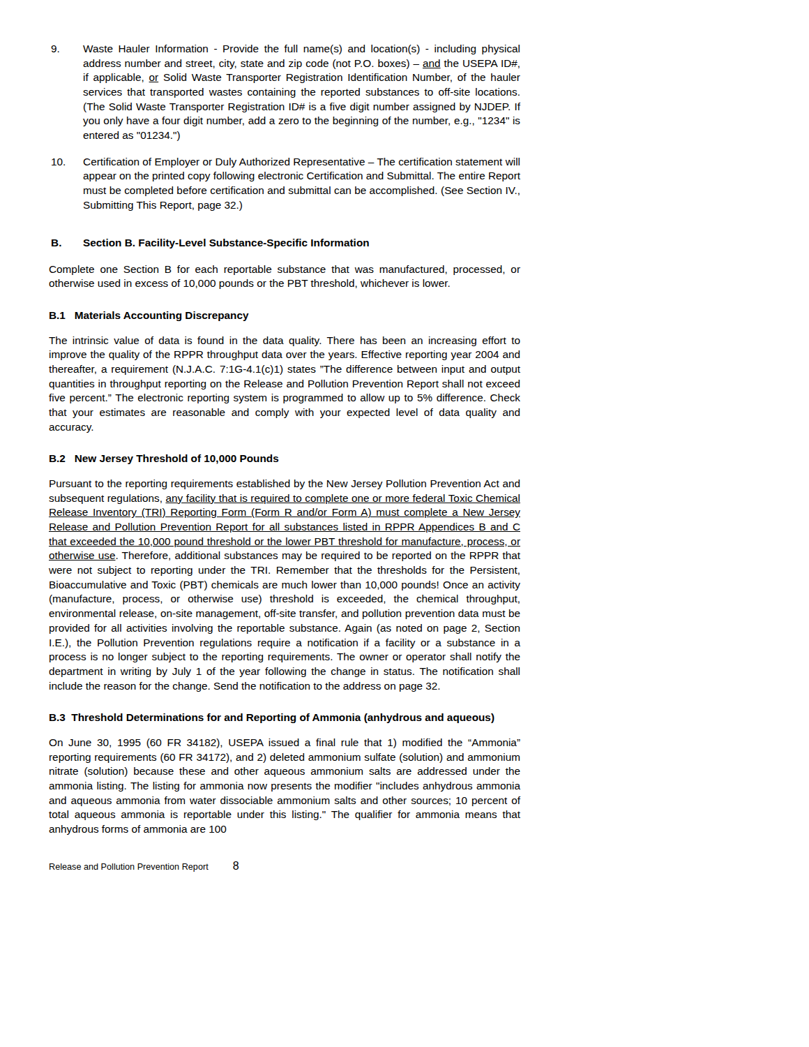9. Waste Hauler Information - Provide the full name(s) and location(s) - including physical address number and street, city, state and zip code (not P.O. boxes) – and the USEPA ID#, if applicable, or Solid Waste Transporter Registration Identification Number, of the hauler services that transported wastes containing the reported substances to off-site locations. (The Solid Waste Transporter Registration ID# is a five digit number assigned by NJDEP. If you only have a four digit number, add a zero to the beginning of the number, e.g., "1234" is entered as "01234.")
10. Certification of Employer or Duly Authorized Representative – The certification statement will appear on the printed copy following electronic Certification and Submittal. The entire Report must be completed before certification and submittal can be accomplished. (See Section IV., Submitting This Report, page 32.)
B. Section B. Facility-Level Substance-Specific Information
Complete one Section B for each reportable substance that was manufactured, processed, or otherwise used in excess of 10,000 pounds or the PBT threshold, whichever is lower.
B.1 Materials Accounting Discrepancy
The intrinsic value of data is found in the data quality. There has been an increasing effort to improve the quality of the RPPR throughput data over the years. Effective reporting year 2004 and thereafter, a requirement (N.J.A.C. 7:1G-4.1(c)1) states ”The difference between input and output quantities in throughput reporting on the Release and Pollution Prevention Report shall not exceed five percent.” The electronic reporting system is programmed to allow up to 5% difference. Check that your estimates are reasonable and comply with your expected level of data quality and accuracy.
B.2 New Jersey Threshold of 10,000 Pounds
Pursuant to the reporting requirements established by the New Jersey Pollution Prevention Act and subsequent regulations, any facility that is required to complete one or more federal Toxic Chemical Release Inventory (TRI) Reporting Form (Form R and/or Form A) must complete a New Jersey Release and Pollution Prevention Report for all substances listed in RPPR Appendices B and C that exceeded the 10,000 pound threshold or the lower PBT threshold for manufacture, process, or otherwise use. Therefore, additional substances may be required to be reported on the RPPR that were not subject to reporting under the TRI. Remember that the thresholds for the Persistent, Bioaccumulative and Toxic (PBT) chemicals are much lower than 10,000 pounds! Once an activity (manufacture, process, or otherwise use) threshold is exceeded, the chemical throughput, environmental release, on-site management, off-site transfer, and pollution prevention data must be provided for all activities involving the reportable substance. Again (as noted on page 2, Section I.E.), the Pollution Prevention regulations require a notification if a facility or a substance in a process is no longer subject to the reporting requirements. The owner or operator shall notify the department in writing by July 1 of the year following the change in status. The notification shall include the reason for the change. Send the notification to the address on page 32.
B.3 Threshold Determinations for and Reporting of Ammonia (anhydrous and aqueous)
On June 30, 1995 (60 FR 34182), USEPA issued a final rule that 1) modified the “Ammonia” reporting requirements (60 FR 34172), and 2) deleted ammonium sulfate (solution) and ammonium nitrate (solution) because these and other aqueous ammonium salts are addressed under the ammonia listing. The listing for ammonia now presents the modifier "includes anhydrous ammonia and aqueous ammonia from water dissociable ammonium salts and other sources; 10 percent of total aqueous ammonia is reportable under this listing." The qualifier for ammonia means that anhydrous forms of ammonia are 100
Release and Pollution Prevention Report 8